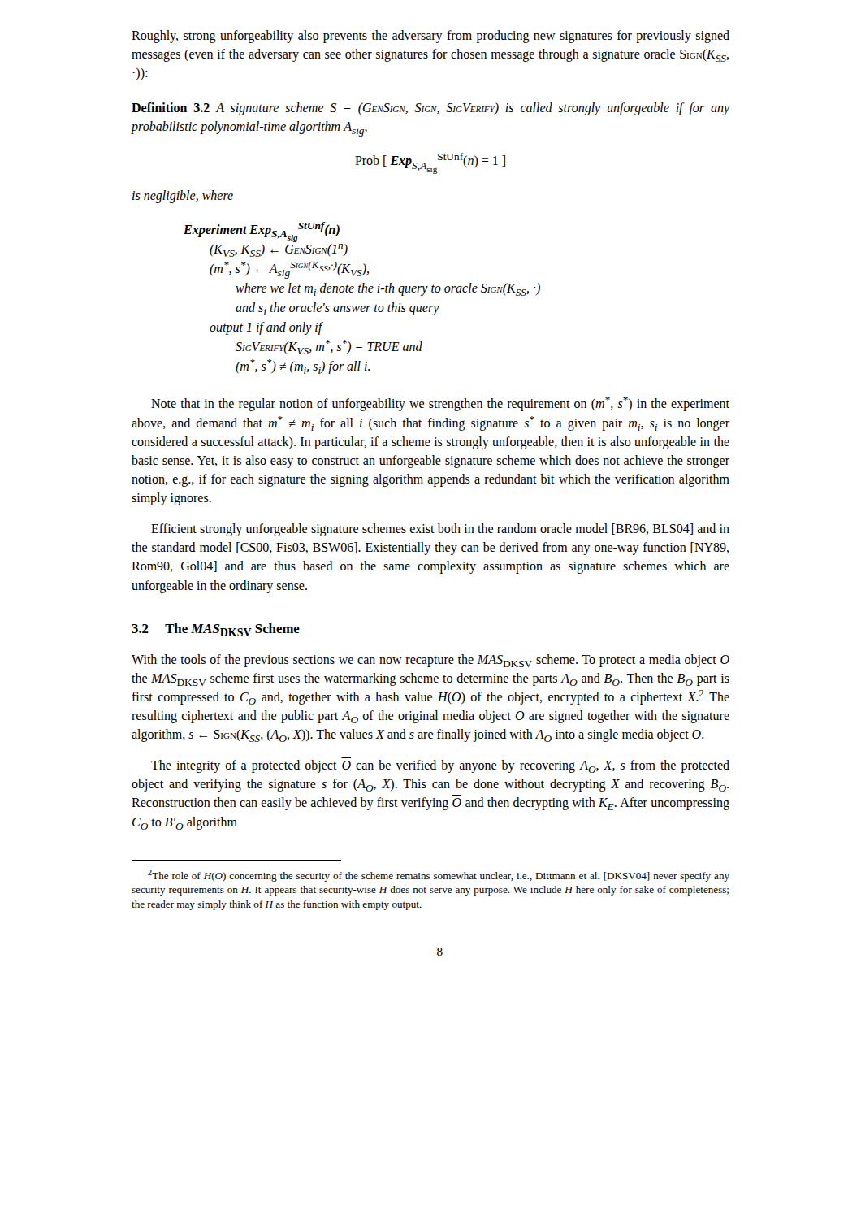Roughly, strong unforgeability also prevents the adversary from producing new signatures for previously signed messages (even if the adversary can see other signatures for chosen message through a signature oracle Sign(KSS, ·)):
Definition 3.2 A signature scheme S = (GenSign, Sign, SigVerify) is called strongly unforgeable if for any probabilistic polynomial-time algorithm Asig,
Prob [ ExpS,AsigStUnf(n) = 1 ]
is negligible, where
Experiment ExpS,AsigStUnf(n) (KVS, KSS) ← GenSign(1n) (m*, s*) ← AsigSign(KSS,·)(KVS), where we let mi denote the i-th query to oracle Sign(KSS, ·) and si the oracle's answer to this query output 1 if and only if SigVerify(KVS, m*, s*) = TRUE and (m*, s*) ≠ (mi, si) for all i.
Note that in the regular notion of unforgeability we strengthen the requirement on (m*, s*) in the experiment above, and demand that m* ≠ mi for all i (such that finding signature s* to a given pair mi, si is no longer considered a successful attack). In particular, if a scheme is strongly unforgeable, then it is also unforgeable in the basic sense. Yet, it is also easy to construct an unforgeable signature scheme which does not achieve the stronger notion, e.g., if for each signature the signing algorithm appends a redundant bit which the verification algorithm simply ignores.
Efficient strongly unforgeable signature schemes exist both in the random oracle model [BR96, BLS04] and in the standard model [CS00, Fis03, BSW06]. Existentially they can be derived from any one-way function [NY89, Rom90, Gol04] and are thus based on the same complexity assumption as signature schemes which are unforgeable in the ordinary sense.
3.2 The MASDKSV Scheme
With the tools of the previous sections we can now recapture the MASDKSV scheme. To protect a media object O the MASDKSV scheme first uses the watermarking scheme to determine the parts AO and BO. Then the BO part is first compressed to CO and, together with a hash value H(O) of the object, encrypted to a ciphertext X.2 The resulting ciphertext and the public part AO of the original media object O are signed together with the signature algorithm, s ← Sign(KSS, (AO, X)). The values X and s are finally joined with AO into a single media object O.
The integrity of a protected object O can be verified by anyone by recovering AO, X, s from the protected object and verifying the signature s for (AO, X). This can be done without decrypting X and recovering BO. Reconstruction then can easily be achieved by first verifying O and then decrypting with KE. After uncompressing CO to B′O algorithm
2The role of H(O) concerning the security of the scheme remains somewhat unclear, i.e., Dittmann et al. [DKSV04] never specify any security requirements on H. It appears that security-wise H does not serve any purpose. We include H here only for sake of completeness; the reader may simply think of H as the function with empty output.
8